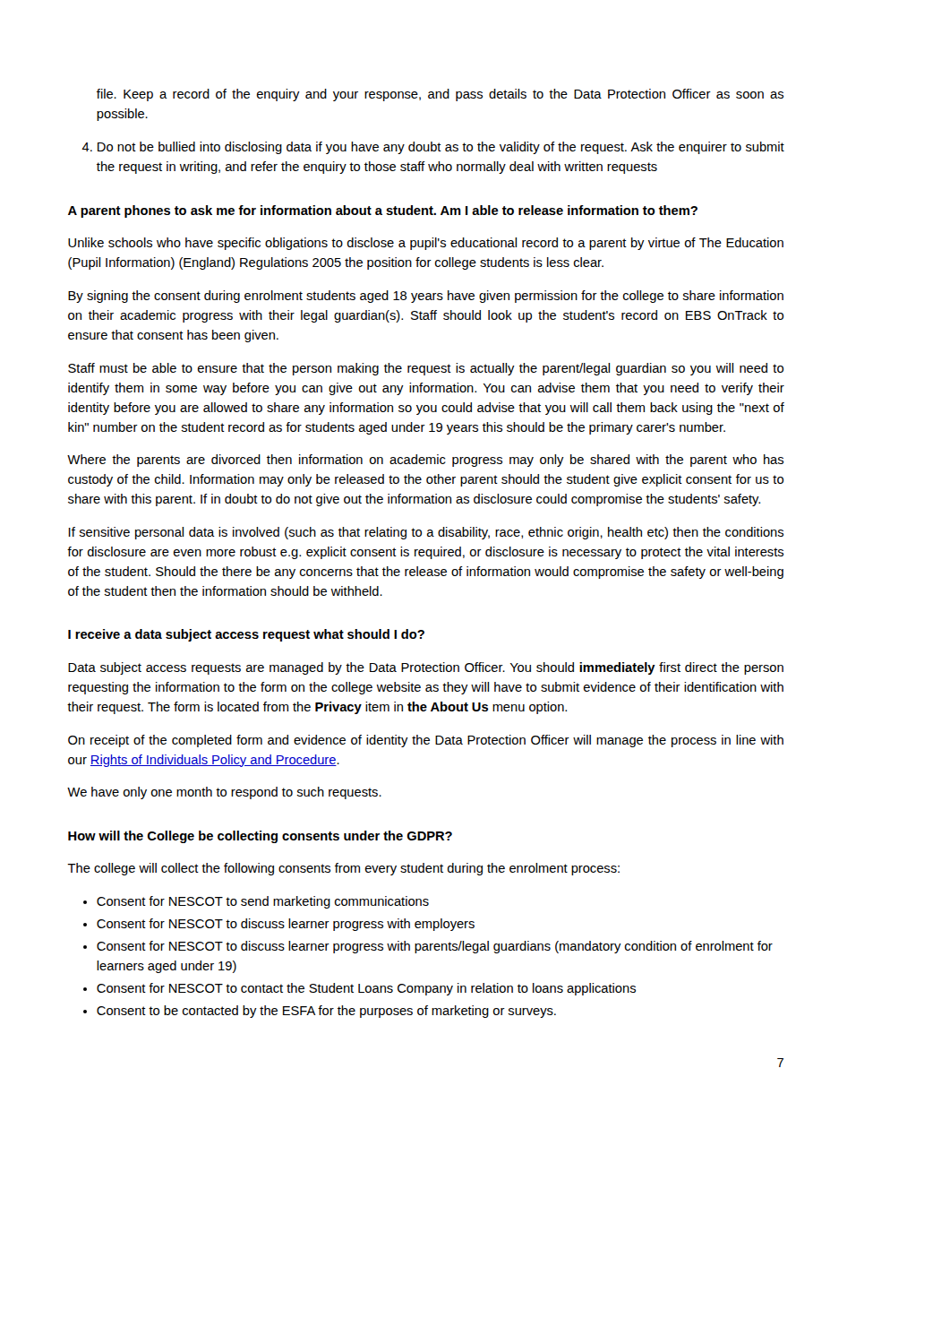file. Keep a record of the enquiry and your response, and pass details to the Data Protection Officer as soon as possible.
Do not be bullied into disclosing data if you have any doubt as to the validity of the request. Ask the enquirer to submit the request in writing, and refer the enquiry to those staff who normally deal with written requests
A parent phones to ask me for information about a student. Am I able to release information to them?
Unlike schools who have specific obligations to disclose a pupil's educational record to a parent by virtue of The Education (Pupil Information) (England) Regulations 2005 the position for college students is less clear.
By signing the consent during enrolment students aged 18 years have given permission for the college to share information on their academic progress with their legal guardian(s). Staff should look up the student's record on EBS OnTrack to ensure that consent has been given.
Staff must be able to ensure that the person making the request is actually the parent/legal guardian so you will need to identify them in some way before you can give out any information. You can advise them that you need to verify their identity before you are allowed to share any information so you could advise that you will call them back using the "next of kin" number on the student record as for students aged under 19 years this should be the primary carer's number.
Where the parents are divorced then information on academic progress may only be shared with the parent who has custody of the child. Information may only be released to the other parent should the student give explicit consent for us to share with this parent. If in doubt to do not give out the information as disclosure could compromise the students' safety.
If sensitive personal data is involved (such as that relating to a disability, race, ethnic origin, health etc) then the conditions for disclosure are even more robust e.g. explicit consent is required, or disclosure is necessary to protect the vital interests of the student. Should the there be any concerns that the release of information would compromise the safety or well-being of the student then the information should be withheld.
I receive a data subject access request what should I do?
Data subject access requests are managed by the Data Protection Officer. You should immediately first direct the person requesting the information to the form on the college website as they will have to submit evidence of their identification with their request. The form is located from the Privacy item in the About Us menu option.
On receipt of the completed form and evidence of identity the Data Protection Officer will manage the process in line with our Rights of Individuals Policy and Procedure.
We have only one month to respond to such requests.
How will the College be collecting consents under the GDPR?
The college will collect the following consents from every student during the enrolment process:
Consent for NESCOT to send marketing communications
Consent for NESCOT to discuss learner progress with employers
Consent for NESCOT to discuss learner progress with parents/legal guardians (mandatory condition of enrolment for learners aged under 19)
Consent for NESCOT to contact the Student Loans Company in relation to loans applications
Consent to be contacted by the ESFA for the purposes of marketing or surveys.
7